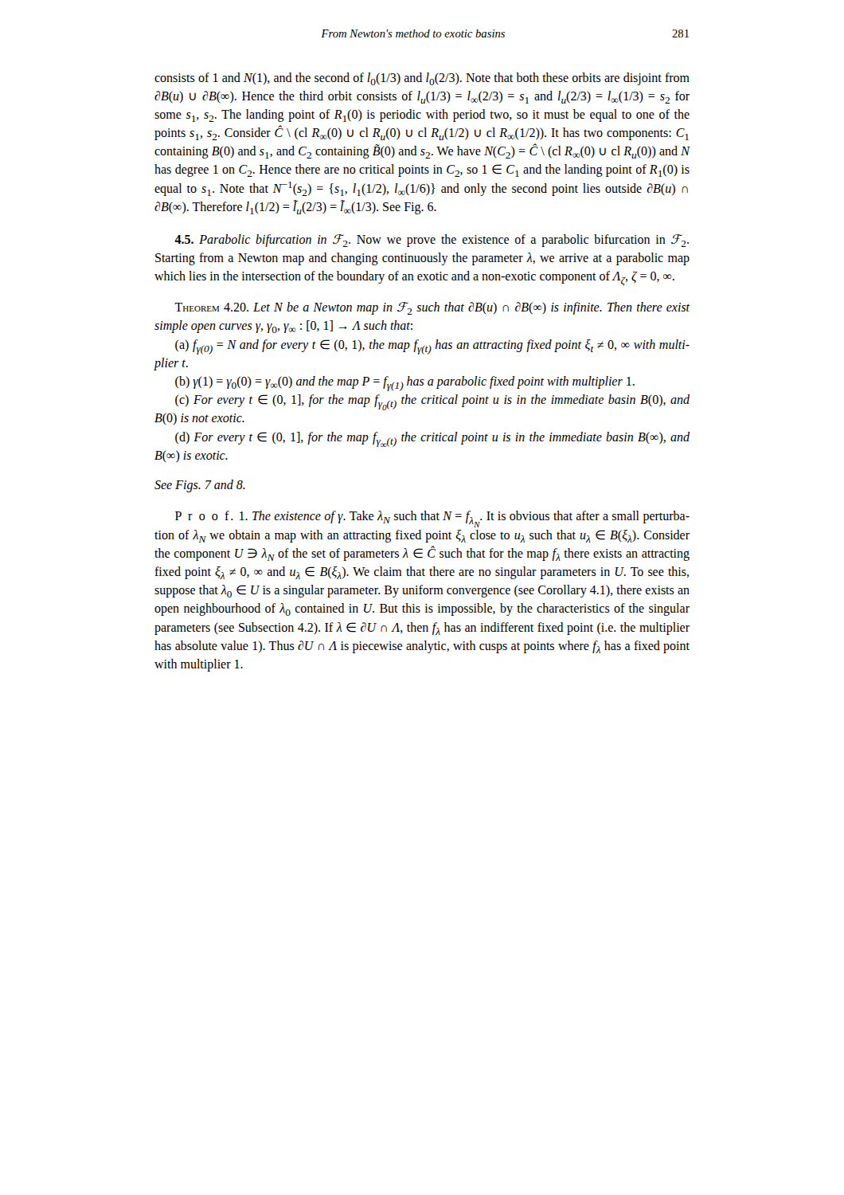From Newton's method to exotic basins 281
consists of 1 and N(1), and the second of l0(1/3) and l0(2/3). Note that both these orbits are disjoint from ∂B(u) ∪ ∂B(∞). Hence the third orbit consists of lu(1/3) = l∞(2/3) = s1 and lu(2/3) = l∞(1/3) = s2 for some s1, s2. The landing point of R1(0) is periodic with period two, so it must be equal to one of the points s1, s2. Consider Ĉ \ (cl R∞(0) ∪ cl Ru(0) ∪ cl Ru(1/2) ∪ cl R∞(1/2)). It has two components: C1 containing B(0) and s1, and C2 containing B̃(0) and s2. We have N(C2) = Ĉ \ (cl R∞(0) ∪ cl Ru(0)) and N has degree 1 on C2. Hence there are no critical points in C2, so 1 ∈ C1 and the landing point of R1(0) is equal to s1. Note that N−1(s2) = {s1, l1(1/2), l∞(1/6)} and only the second point lies outside ∂B(u) ∩ ∂B(∞). Therefore l1(1/2) = l̃u(2/3) = l̃∞(1/3). See Fig. 6.
4.5. Parabolic bifurcation in ℱ2. Now we prove the existence of a parabolic bifurcation in ℱ2. Starting from a Newton map and changing continuously the parameter λ, we arrive at a parabolic map which lies in the intersection of the boundary of an exotic and a non-exotic component of Λζ, ζ = 0, ∞.
Theorem 4.20. Let N be a Newton map in ℱ2 such that ∂B(u) ∩ ∂B(∞) is infinite. Then there exist simple open curves γ, γ0, γ∞ : [0, 1] → Λ such that:
(a) fγ(0) = N and for every t ∈ (0, 1), the map fγ(t) has an attracting fixed point ξt ≠ 0, ∞ with multiplier t.
(b) γ(1) = γ0(0) = γ∞(0) and the map P = fγ(1) has a parabolic fixed point with multiplier 1.
(c) For every t ∈ (0, 1], for the map fγ0(t) the critical point u is in the immediate basin B(0), and B(0) is not exotic.
(d) For every t ∈ (0, 1], for the map fγ∞(t) the critical point u is in the immediate basin B(∞), and B(∞) is exotic.
See Figs. 7 and 8.
P r o o f. 1. The existence of γ. Take λN such that N = fλN. It is obvious that after a small perturbation of λN we obtain a map with an attracting fixed point ξλ close to uλ such that uλ ∈ B(ξλ). Consider the component U ∋ λN of the set of parameters λ ∈ Ĉ such that for the map fλ there exists an attracting fixed point ξλ ≠ 0, ∞ and uλ ∈ B(ξλ). We claim that there are no singular parameters in U. To see this, suppose that λ0 ∈ U is a singular parameter. By uniform convergence (see Corollary 4.1), there exists an open neighbourhood of λ0 contained in U. But this is impossible, by the characteristics of the singular parameters (see Subsection 4.2). If λ ∈ ∂U ∩ Λ, then fλ has an indifferent fixed point (i.e. the multiplier has absolute value 1). Thus ∂U ∩ Λ is piecewise analytic, with cusps at points where fλ has a fixed point with multiplier 1.